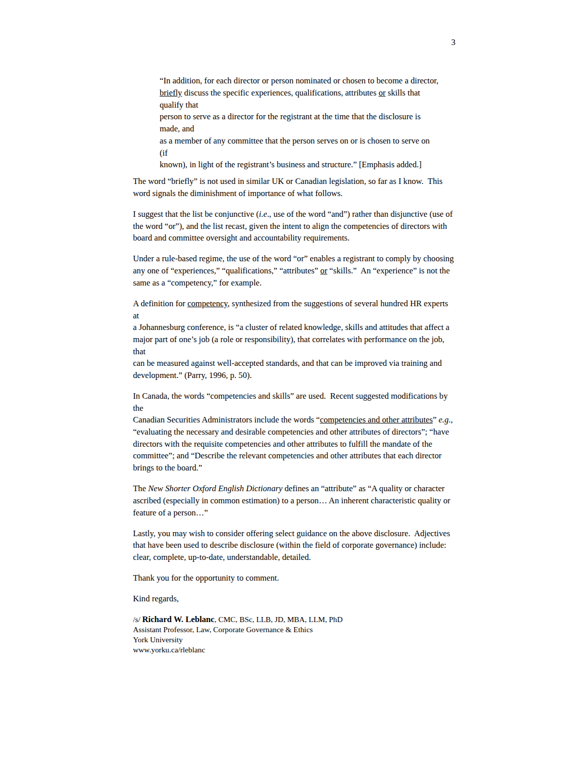3
“In addition, for each director or person nominated or chosen to become a director,
briefly discuss the specific experiences, qualifications, attributes or skills that qualify that
person to serve as a director for the registrant at the time that the disclosure is made, and
as a member of any committee that the person serves on or is chosen to serve on (if
known), in light of the registrant’s business and structure.” [Emphasis added.]
The word “briefly” is not used in similar UK or Canadian legislation, so far as I know. This
word signals the diminishment of importance of what follows.
I suggest that the list be conjunctive (i.e., use of the word “and”) rather than disjunctive (use of
the word “or”), and the list recast, given the intent to align the competencies of directors with
board and committee oversight and accountability requirements.
Under a rule-based regime, the use of the word “or” enables a registrant to comply by choosing
any one of “experiences,” “qualifications,” “attributes” or “skills.” An “experience” is not the
same as a “competency,” for example.
A definition for competency, synthesized from the suggestions of several hundred HR experts at
a Johannesburg conference, is “a cluster of related knowledge, skills and attitudes that affect a
major part of one’s job (a role or responsibility), that correlates with performance on the job, that
can be measured against well-accepted standards, and that can be improved via training and
development.” (Parry, 1996, p. 50).
In Canada, the words “competencies and skills” are used. Recent suggested modifications by the
Canadian Securities Administrators include the words “competencies and other attributes” e.g.,
“evaluating the necessary and desirable competencies and other attributes of directors”; “have
directors with the requisite competencies and other attributes to fulfill the mandate of the
committee”; and “Describe the relevant competencies and other attributes that each director
brings to the board.”
The New Shorter Oxford English Dictionary defines an “attribute” as “A quality or character
ascribed (especially in common estimation) to a person… An inherent characteristic quality or
feature of a person…”
Lastly, you may wish to consider offering select guidance on the above disclosure. Adjectives
that have been used to describe disclosure (within the field of corporate governance) include:
clear, complete, up-to-date, understandable, detailed.
Thank you for the opportunity to comment.
Kind regards,
/s/ Richard W. Leblanc, CMC, BSc, LLB, JD, MBA, LLM, PhD
Assistant Professor, Law, Corporate Governance & Ethics
York University
www.yorku.ca/rleblanc